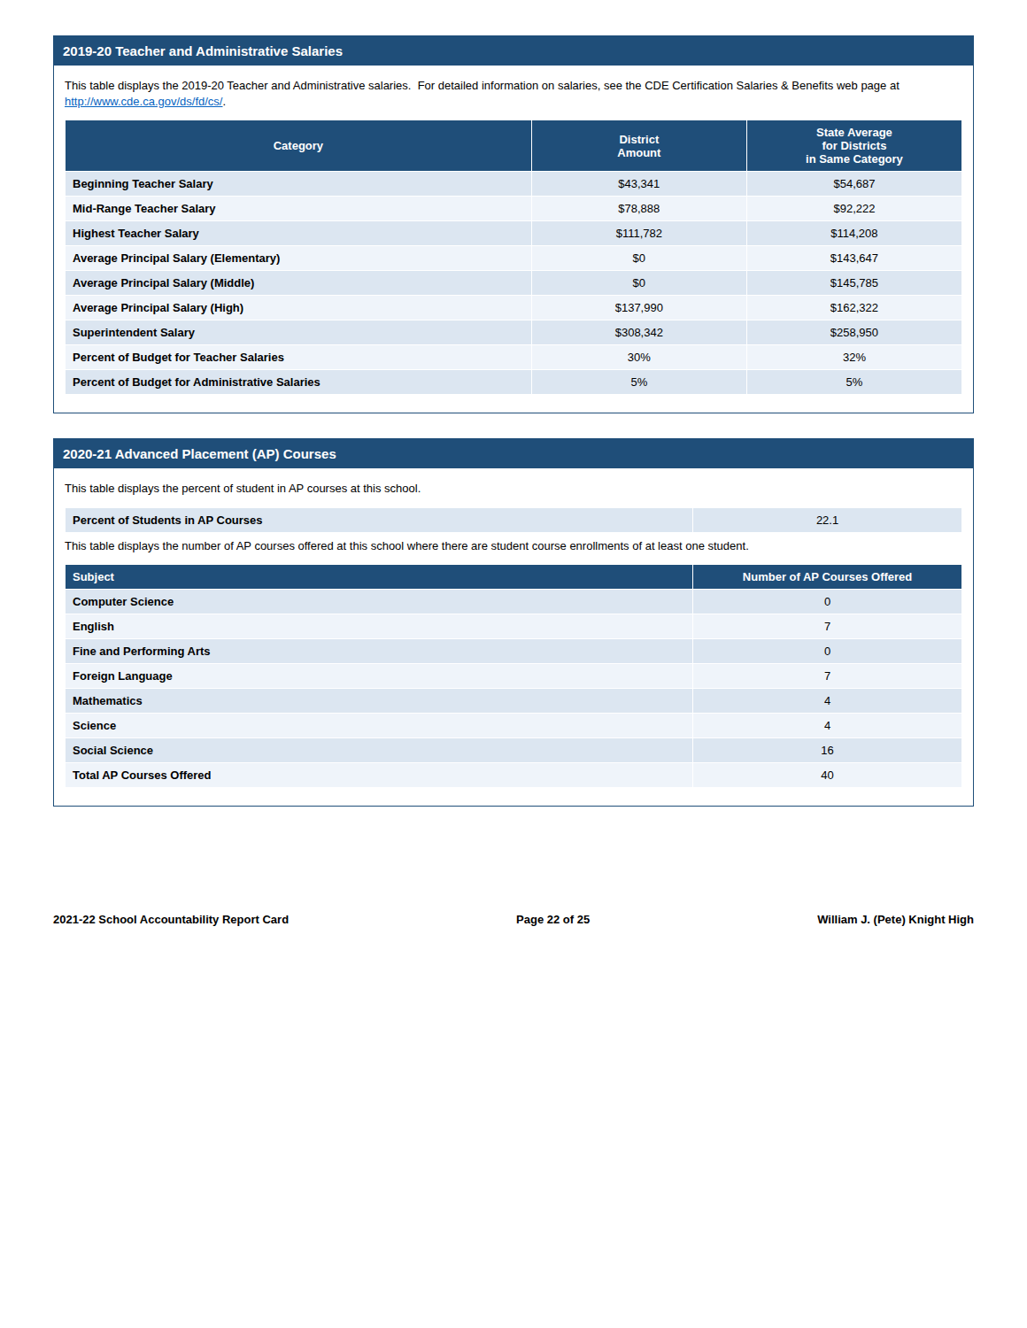2019-20 Teacher and Administrative Salaries
This table displays the 2019-20 Teacher and Administrative salaries. For detailed information on salaries, see the CDE Certification Salaries & Benefits web page at http://www.cde.ca.gov/ds/fd/cs/.
| Category | District Amount | State Average for Districts in Same Category |
| --- | --- | --- |
| Beginning Teacher Salary | $43,341 | $54,687 |
| Mid-Range Teacher Salary | $78,888 | $92,222 |
| Highest Teacher Salary | $111,782 | $114,208 |
| Average Principal Salary (Elementary) | $0 | $143,647 |
| Average Principal Salary (Middle) | $0 | $145,785 |
| Average Principal Salary (High) | $137,990 | $162,322 |
| Superintendent Salary | $308,342 | $258,950 |
| Percent of Budget for Teacher Salaries | 30% | 32% |
| Percent of Budget for Administrative Salaries | 5% | 5% |
2020-21 Advanced Placement (AP) Courses
This table displays the percent of student in AP courses at this school.
| Percent of Students in AP Courses | 22.1 |
This table displays the number of AP courses offered at this school where there are student course enrollments of at least one student.
| Subject | Number of AP Courses Offered |
| --- | --- |
| Computer Science | 0 |
| English | 7 |
| Fine and Performing Arts | 0 |
| Foreign Language | 7 |
| Mathematics | 4 |
| Science | 4 |
| Social Science | 16 |
| Total AP Courses Offered | 40 |
2021-22 School Accountability Report Card
Page 22 of 25
William J. (Pete) Knight High